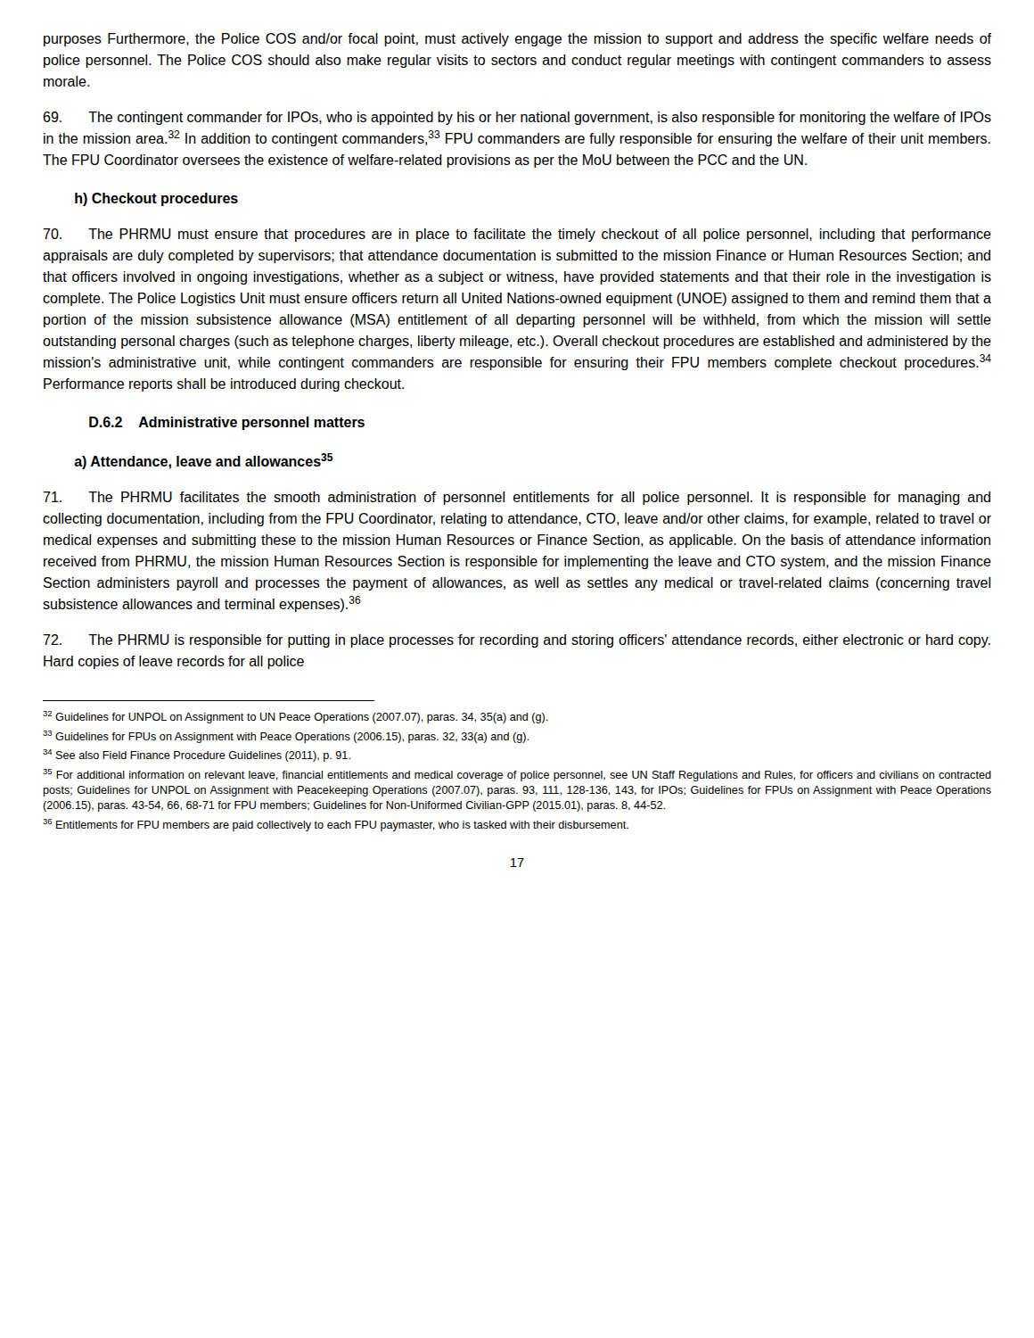purposes Furthermore, the Police COS and/or focal point, must actively engage the mission to support and address the specific welfare needs of police personnel. The Police COS should also make regular visits to sectors and conduct regular meetings with contingent commanders to assess morale.
69. The contingent commander for IPOs, who is appointed by his or her national government, is also responsible for monitoring the welfare of IPOs in the mission area.32 In addition to contingent commanders,33 FPU commanders are fully responsible for ensuring the welfare of their unit members. The FPU Coordinator oversees the existence of welfare-related provisions as per the MoU between the PCC and the UN.
h) Checkout procedures
70. The PHRMU must ensure that procedures are in place to facilitate the timely checkout of all police personnel, including that performance appraisals are duly completed by supervisors; that attendance documentation is submitted to the mission Finance or Human Resources Section; and that officers involved in ongoing investigations, whether as a subject or witness, have provided statements and that their role in the investigation is complete. The Police Logistics Unit must ensure officers return all United Nations-owned equipment (UNOE) assigned to them and remind them that a portion of the mission subsistence allowance (MSA) entitlement of all departing personnel will be withheld, from which the mission will settle outstanding personal charges (such as telephone charges, liberty mileage, etc.). Overall checkout procedures are established and administered by the mission's administrative unit, while contingent commanders are responsible for ensuring their FPU members complete checkout procedures.34 Performance reports shall be introduced during checkout.
D.6.2 Administrative personnel matters
a) Attendance, leave and allowances35
71. The PHRMU facilitates the smooth administration of personnel entitlements for all police personnel. It is responsible for managing and collecting documentation, including from the FPU Coordinator, relating to attendance, CTO, leave and/or other claims, for example, related to travel or medical expenses and submitting these to the mission Human Resources or Finance Section, as applicable. On the basis of attendance information received from PHRMU, the mission Human Resources Section is responsible for implementing the leave and CTO system, and the mission Finance Section administers payroll and processes the payment of allowances, as well as settles any medical or travel-related claims (concerning travel subsistence allowances and terminal expenses).36
72. The PHRMU is responsible for putting in place processes for recording and storing officers' attendance records, either electronic or hard copy. Hard copies of leave records for all police
32 Guidelines for UNPOL on Assignment to UN Peace Operations (2007.07), paras. 34, 35(a) and (g).
33 Guidelines for FPUs on Assignment with Peace Operations (2006.15), paras. 32, 33(a) and (g).
34 See also Field Finance Procedure Guidelines (2011), p. 91.
35 For additional information on relevant leave, financial entitlements and medical coverage of police personnel, see UN Staff Regulations and Rules, for officers and civilians on contracted posts; Guidelines for UNPOL on Assignment with Peacekeeping Operations (2007.07), paras. 93, 111, 128-136, 143, for IPOs; Guidelines for FPUs on Assignment with Peace Operations (2006.15), paras. 43-54, 66, 68-71 for FPU members; Guidelines for Non-Uniformed Civilian-GPP (2015.01), paras. 8, 44-52.
36 Entitlements for FPU members are paid collectively to each FPU paymaster, who is tasked with their disbursement.
17